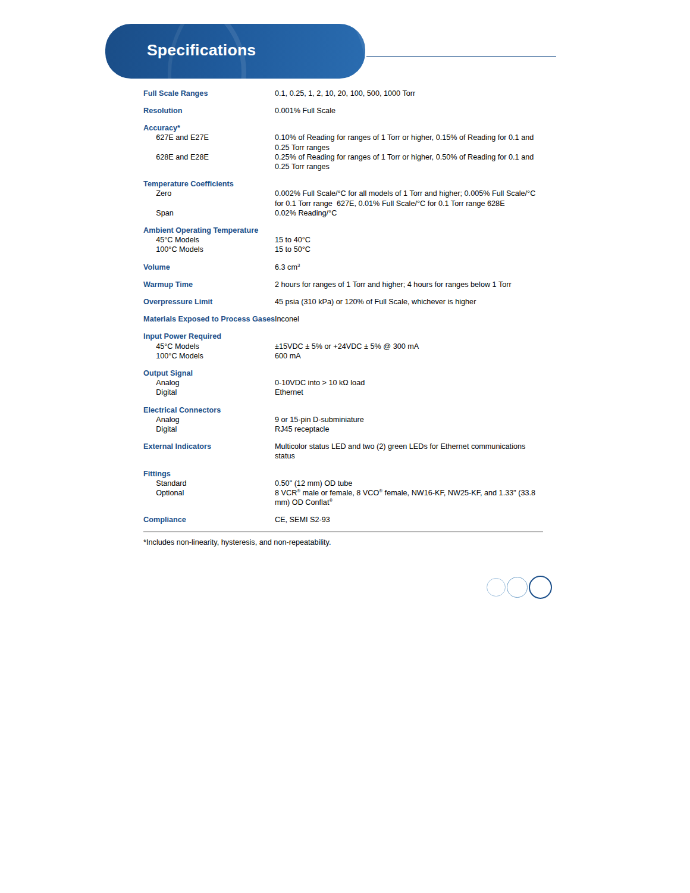Specifications
| Full Scale Ranges | 0.1, 0.25, 1, 2, 10, 20, 100, 500, 1000 Torr |
| Resolution | 0.001% Full Scale |
| Accuracy* | |
| 627E and E27E | 0.10% of Reading for ranges of 1 Torr or higher, 0.15% of Reading for 0.1 and 0.25 Torr ranges |
| 628E and E28E | 0.25% of Reading for ranges of 1 Torr or higher, 0.50% of Reading for 0.1 and 0.25 Torr ranges |
| Temperature Coefficients | |
| Zero | 0.002% Full Scale/°C for all models of 1 Torr and higher; 0.005% Full Scale/°C for 0.1 Torr range 627E, 0.01% Full Scale/°C for 0.1 Torr range 628E |
| Span | 0.02% Reading/°C |
| Ambient Operating Temperature | |
| 45°C Models | 15 to 40°C |
| 100°C Models | 15 to 50°C |
| Volume | 6.3 cm 3 |
| Warmup Time | 2 hours for ranges of 1 Torr and higher; 4 hours for ranges below 1 Torr |
| Overpressure Limit | 45 psia (310 kPa) or 120% of Full Scale, whichever is higher |
| Materials Exposed to Process Gases | Inconel |
| Input Power Required | |
| 45°C Models | ±15VDC ± 5% or +24VDC ± 5% @ 300 mA |
| 100°C Models | 600 mA |
| Output Signal | |
| Analog | 0-10VDC into > 10 kΩ load |
| Digital | Ethernet |
| Electrical Connectors | |
| Analog | 9 or 15-pin D-subminiature |
| Digital | RJ45 receptacle |
| External Indicators | Multicolor status LED and two (2) green LEDs for Ethernet communications status |
| Fittings | |
| Standard | 0.50" (12 mm) OD tube |
| Optional | 8 VCR ® male or female, 8 VCO ® female, NW16-KF, NW25-KF, and 1.33" (33.8 mm) OD Conflat ® |
| Compliance | CE, SEMI S2-93 |
*Includes non-linearity, hysteresis, and non-repeatability.